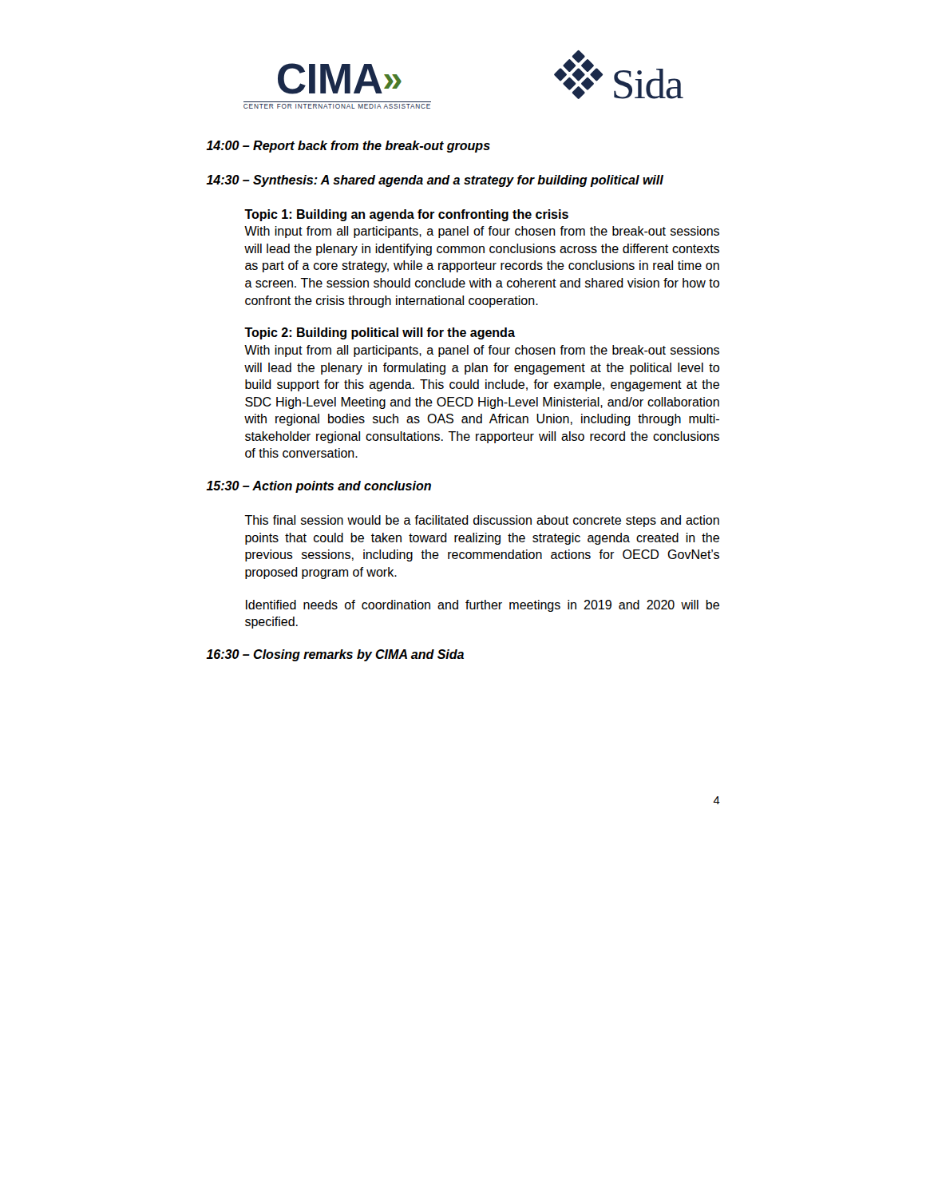CIMA»
CENTER FOR INTERNATIONAL MEDIA ASSISTANCE
Sida
14:00 – Report back from the break-out groups
14:30 – Synthesis: A shared agenda and a strategy for building political will
Topic 1: Building an agenda for confronting the crisis
With input from all participants, a panel of four chosen from the break-out sessions will lead the plenary in identifying common conclusions across the different contexts as part of a core strategy, while a rapporteur records the conclusions in real time on a screen. The session should conclude with a coherent and shared vision for how to confront the crisis through international cooperation.
Topic 2: Building political will for the agenda
With input from all participants, a panel of four chosen from the break-out sessions will lead the plenary in formulating a plan for engagement at the political level to build support for this agenda. This could include, for example, engagement at the SDC High-Level Meeting and the OECD High-Level Ministerial, and/or collaboration with regional bodies such as OAS and African Union, including through multi-stakeholder regional consultations. The rapporteur will also record the conclusions of this conversation.
15:30 – Action points and conclusion
This final session would be a facilitated discussion about concrete steps and action points that could be taken toward realizing the strategic agenda created in the previous sessions, including the recommendation actions for OECD GovNet’s proposed program of work.
Identified needs of coordination and further meetings in 2019 and 2020 will be specified.
16:30 – Closing remarks by CIMA and Sida
4